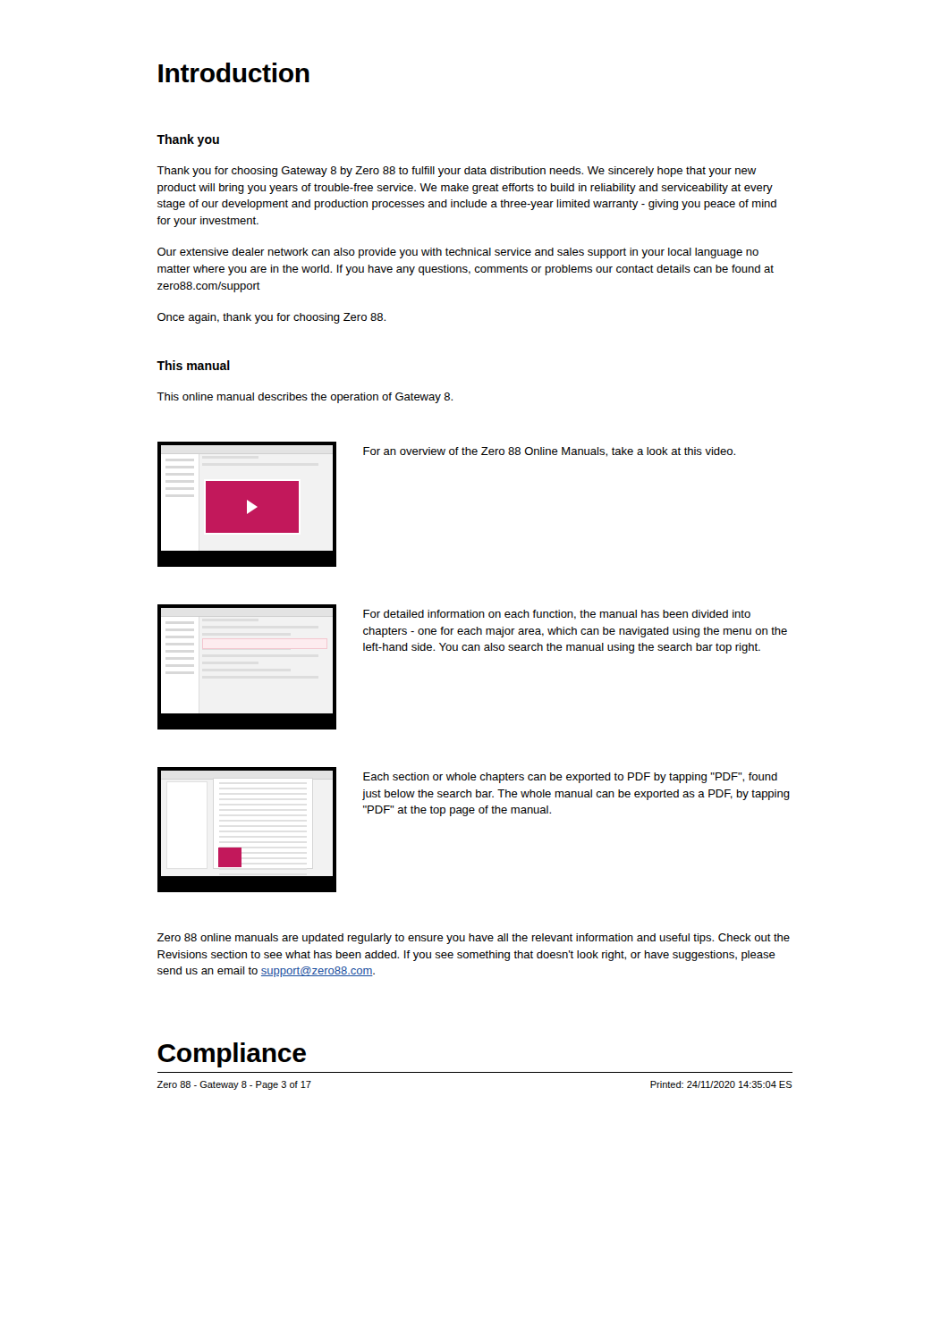Introduction
Thank you
Thank you for choosing Gateway 8 by Zero 88 to fulfill your data distribution needs. We sincerely hope that your new product will bring you years of trouble-free service. We make great efforts to build in reliability and serviceability at every stage of our development and production processes and include a three-year limited warranty - giving you peace of mind for your investment.
Our extensive dealer network can also provide you with technical service and sales support in your local language no matter where you are in the world. If you have any questions, comments or problems our contact details can be found at zero88.com/support
Once again, thank you for choosing Zero 88.
This manual
This online manual describes the operation of Gateway 8.
For an overview of the Zero 88 Online Manuals, take a look at this video.
For detailed information on each function, the manual has been divided into chapters - one for each major area, which can be navigated using the menu on the left-hand side. You can also search the manual using the search bar top right.
Each section or whole chapters can be exported to PDF by tapping "PDF", found just below the search bar. The whole manual can be exported as a PDF, by tapping "PDF" at the top page of the manual.
Zero 88 online manuals are updated regularly to ensure you have all the relevant information and useful tips. Check out the Revisions section to see what has been added. If you see something that doesn't look right, or have suggestions, please send us an email to support@zero88.com.
Compliance
Zero 88 - Gateway 8 - Page 3 of 17
Printed: 24/11/2020 14:35:04 ES